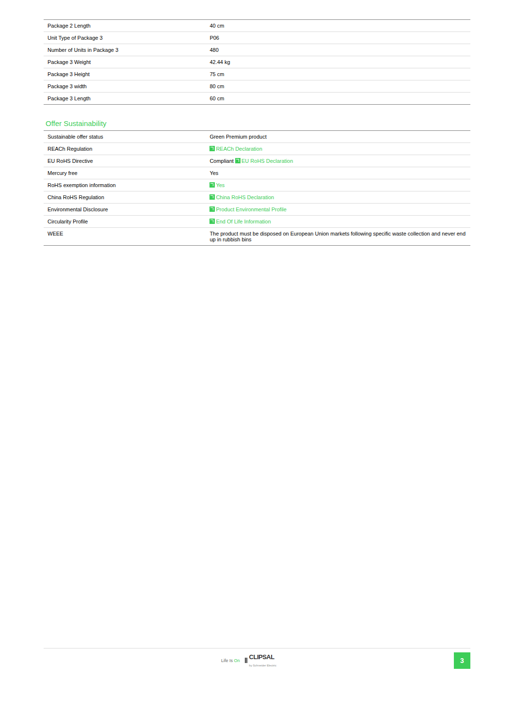| Package 2 Length | 40 cm |
| Unit Type of Package 3 | P06 |
| Number of Units in Package 3 | 480 |
| Package 3 Weight | 42.44 kg |
| Package 3 Height | 75 cm |
| Package 3 width | 80 cm |
| Package 3 Length | 60 cm |
Offer Sustainability
| Sustainable offer status | Green Premium product |
| REACh Regulation | REACh Declaration |
| EU RoHS Directive | Compliant EU RoHS Declaration |
| Mercury free | Yes |
| RoHS exemption information | Yes |
| China RoHS Regulation | China RoHS Declaration |
| Environmental Disclosure | Product Environmental Profile |
| Circularity Profile | End Of Life Information |
| WEEE | The product must be disposed on European Union markets following specific waste collection and never end up in rubbish bins |
Life Is On CLIPSAL
by Schneider Electric
3